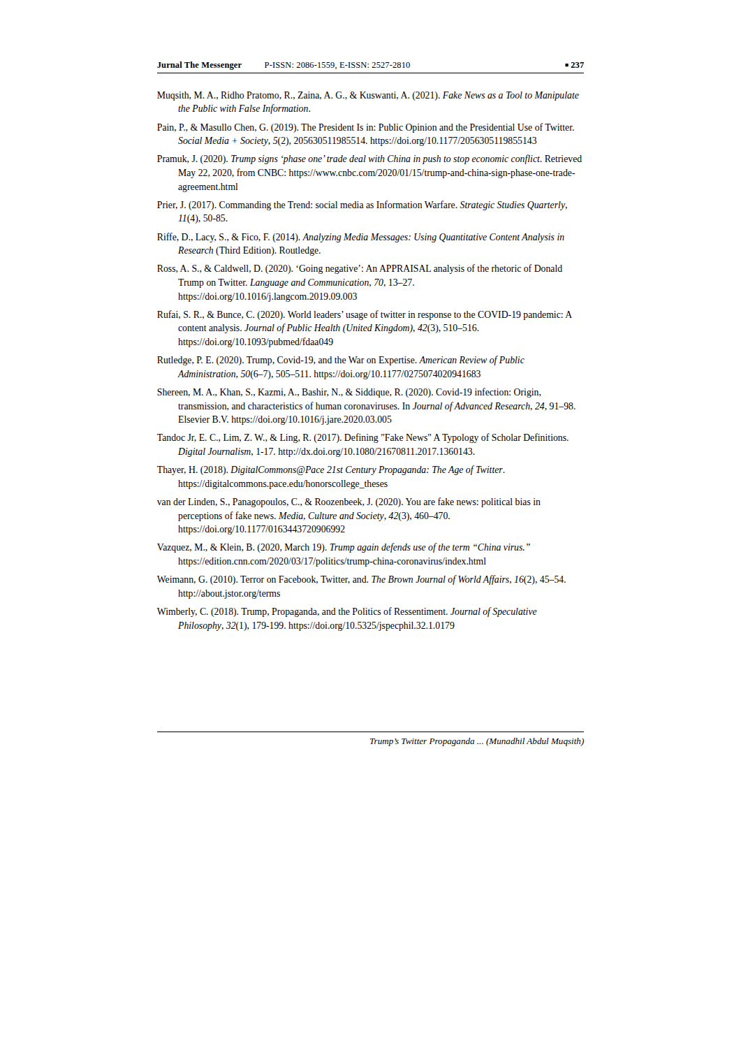Jurnal The Messenger P-ISSN: 2086-1559, E-ISSN: 2527-2810 ■237
Muqsith, M. A., Ridho Pratomo, R., Zaina, A. G., & Kuswanti, A. (2021). Fake News as a Tool to Manipulate the Public with False Information.
Pain, P., & Masullo Chen, G. (2019). The President Is in: Public Opinion and the Presidential Use of Twitter. Social Media + Society, 5(2), 205630511985514. https://doi.org/10.1177/2056305119855143
Pramuk, J. (2020). Trump signs ‘phase one’ trade deal with China in push to stop economic conflict. Retrieved May 22, 2020, from CNBC: https://www.cnbc.com/2020/01/15/trump-and-china-sign-phase-one-trade-agreement.html
Prier, J. (2017). Commanding the Trend: social media as Information Warfare. Strategic Studies Quarterly, 11(4), 50-85.
Riffe, D., Lacy, S., & Fico, F. (2014). Analyzing Media Messages: Using Quantitative Content Analysis in Research (Third Edition). Routledge.
Ross, A. S., & Caldwell, D. (2020). ‘Going negative’: An APPRAISAL analysis of the rhetoric of Donald Trump on Twitter. Language and Communication, 70, 13–27. https://doi.org/10.1016/j.langcom.2019.09.003
Rufai, S. R., & Bunce, C. (2020). World leaders’ usage of twitter in response to the COVID-19 pandemic: A content analysis. Journal of Public Health (United Kingdom), 42(3), 510–516. https://doi.org/10.1093/pubmed/fdaa049
Rutledge, P. E. (2020). Trump, Covid-19, and the War on Expertise. American Review of Public Administration, 50(6–7), 505–511. https://doi.org/10.1177/0275074020941683
Shereen, M. A., Khan, S., Kazmi, A., Bashir, N., & Siddique, R. (2020). Covid-19 infection: Origin, transmission, and characteristics of human coronaviruses. In Journal of Advanced Research, 24, 91–98. Elsevier B.V. https://doi.org/10.1016/j.jare.2020.03.005
Tandoc Jr, E. C., Lim, Z. W., & Ling, R. (2017). Defining "Fake News" A Typology of Scholar Definitions. Digital Journalism, 1-17. http://dx.doi.org/10.1080/21670811.2017.1360143.
Thayer, H. (2018). DigitalCommons@Pace 21st Century Propaganda: The Age of Twitter. https://digitalcommons.pace.edu/honorscollege_theses
van der Linden, S., Panagopoulos, C., & Roozenbeek, J. (2020). You are fake news: political bias in perceptions of fake news. Media, Culture and Society, 42(3), 460–470. https://doi.org/10.1177/0163443720906992
Vazquez, M., & Klein, B. (2020, March 19). Trump again defends use of the term “China virus.” https://edition.cnn.com/2020/03/17/politics/trump-china-coronavirus/index.html
Weimann, G. (2010). Terror on Facebook, Twitter, and. The Brown Journal of World Affairs, 16(2), 45–54. http://about.jstor.org/terms
Wimberly, C. (2018). Trump, Propaganda, and the Politics of Ressentiment. Journal of Speculative Philosophy, 32(1), 179-199. https://doi.org/10.5325/jspecphil.32.1.0179
Trump’s Twitter Propaganda ... (Munadhil Abdul Muqsith)